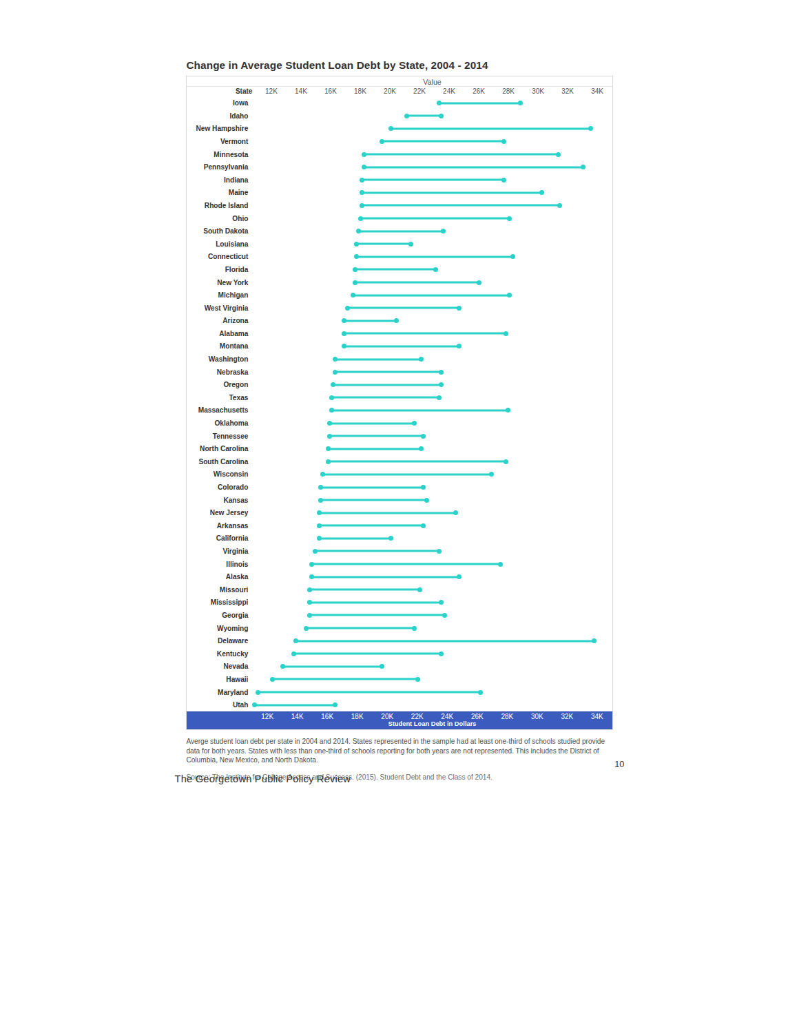Change in Average Student Loan Debt by State, 2004 - 2014
Value
| State | 12K | 14K | 16K | 18K | 20K | 22K | 24K | 26K | 28K | 30K | 32K | 34K |
Iowa
Idaho
New Hampshire
Vermont
Minnesota
Pennsylvania
Indiana
Maine
Rhode Island
Ohio
South Dakota
Louisiana
Connecticut
Florida
New York
Michigan
West Virginia
Arizona
Alabama
Montana
Washington
Nebraska
Oregon
Texas
Massachusetts
Oklahoma
Tennessee
North Carolina
South Carolina
Wisconsin
Colorado
Kansas
New Jersey
Arkansas
California
Virginia
Illinois
Alaska
Missouri
Mississippi
Georgia
Wyoming
Delaware
Kentucky
Nevada
Hawaii
Maryland
Utah
| | 12K | 14K | 16K | 18K | 20K | 22K | 24K | 26K | 28K | 30K | 32K | 34K |
Student Loan Debt in Dollars
Averge student loan debt per state in 2004 and 2014. States represented in the sample had at least one-third of schools studied provide data for both years. States with less than one-third of schools reporting for both years are not represented. This includes the District of Columbia, New Mexico, and North Dakota.
Source: The Institute for College Access and Success. (2015). Student Debt and the Class of 2014.
10
The Georgetown Public Policy Review